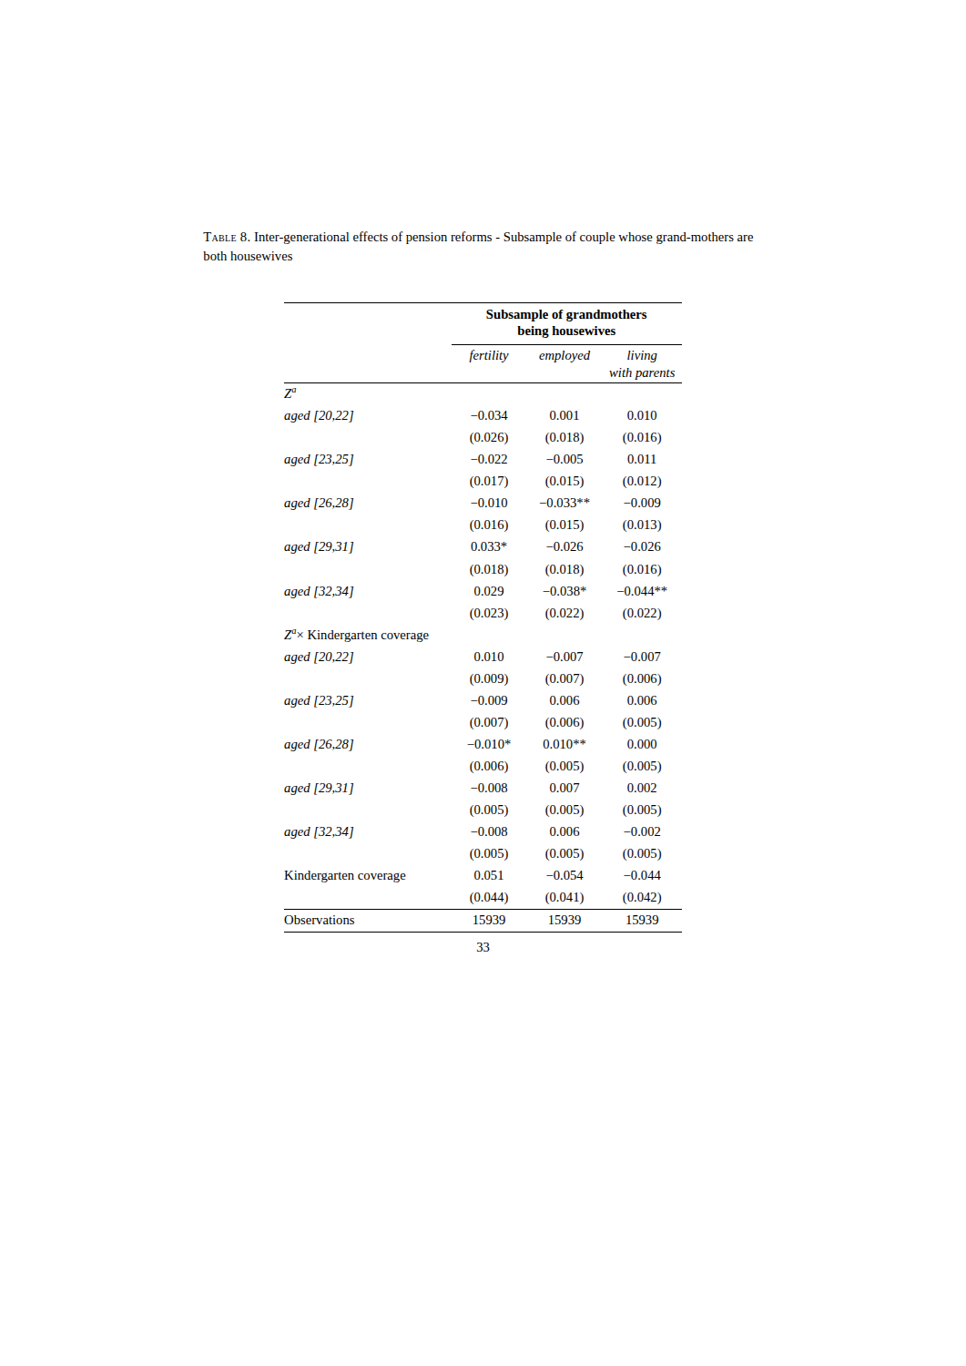Table 8. Inter-generational effects of pension reforms - Subsample of couple whose grand‑mothers are both housewives
| | Subsample of grandmothers being housewives |
| | fertility | employed | living with parents |
| Z a | | | |
| aged [20,22] | −0.034 | 0.001 | 0.010 |
| | (0.026) | (0.018) | (0.016) |
| aged [23,25] | −0.022 | −0.005 | 0.011 |
| | (0.017) | (0.015) | (0.012) |
| aged [26,28] | −0.010 | −0.033** | −0.009 |
| | (0.016) | (0.015) | (0.013) |
| aged [29,31] | 0.033* | −0.026 | −0.026 |
| | (0.018) | (0.018) | (0.016) |
| aged [32,34] | 0.029 | −0.038* | −0.044** |
| | (0.023) | (0.022) | (0.022) |
| Z a × Kindergarten coverage | | | |
| aged [20,22] | 0.010 | −0.007 | −0.007 |
| | (0.009) | (0.007) | (0.006) |
| aged [23,25] | −0.009 | 0.006 | 0.006 |
| | (0.007) | (0.006) | (0.005) |
| aged [26,28] | −0.010* | 0.010** | 0.000 |
| | (0.006) | (0.005) | (0.005) |
| aged [29,31] | −0.008 | 0.007 | 0.002 |
| | (0.005) | (0.005) | (0.005) |
| aged [32,34] | −0.008 | 0.006 | −0.002 |
| | (0.005) | (0.005) | (0.005) |
| Kindergarten coverage | 0.051 | −0.054 | −0.044 |
| | (0.044) | (0.041) | (0.042) |
| Observations | 15939 | 15939 | 15939 |
33